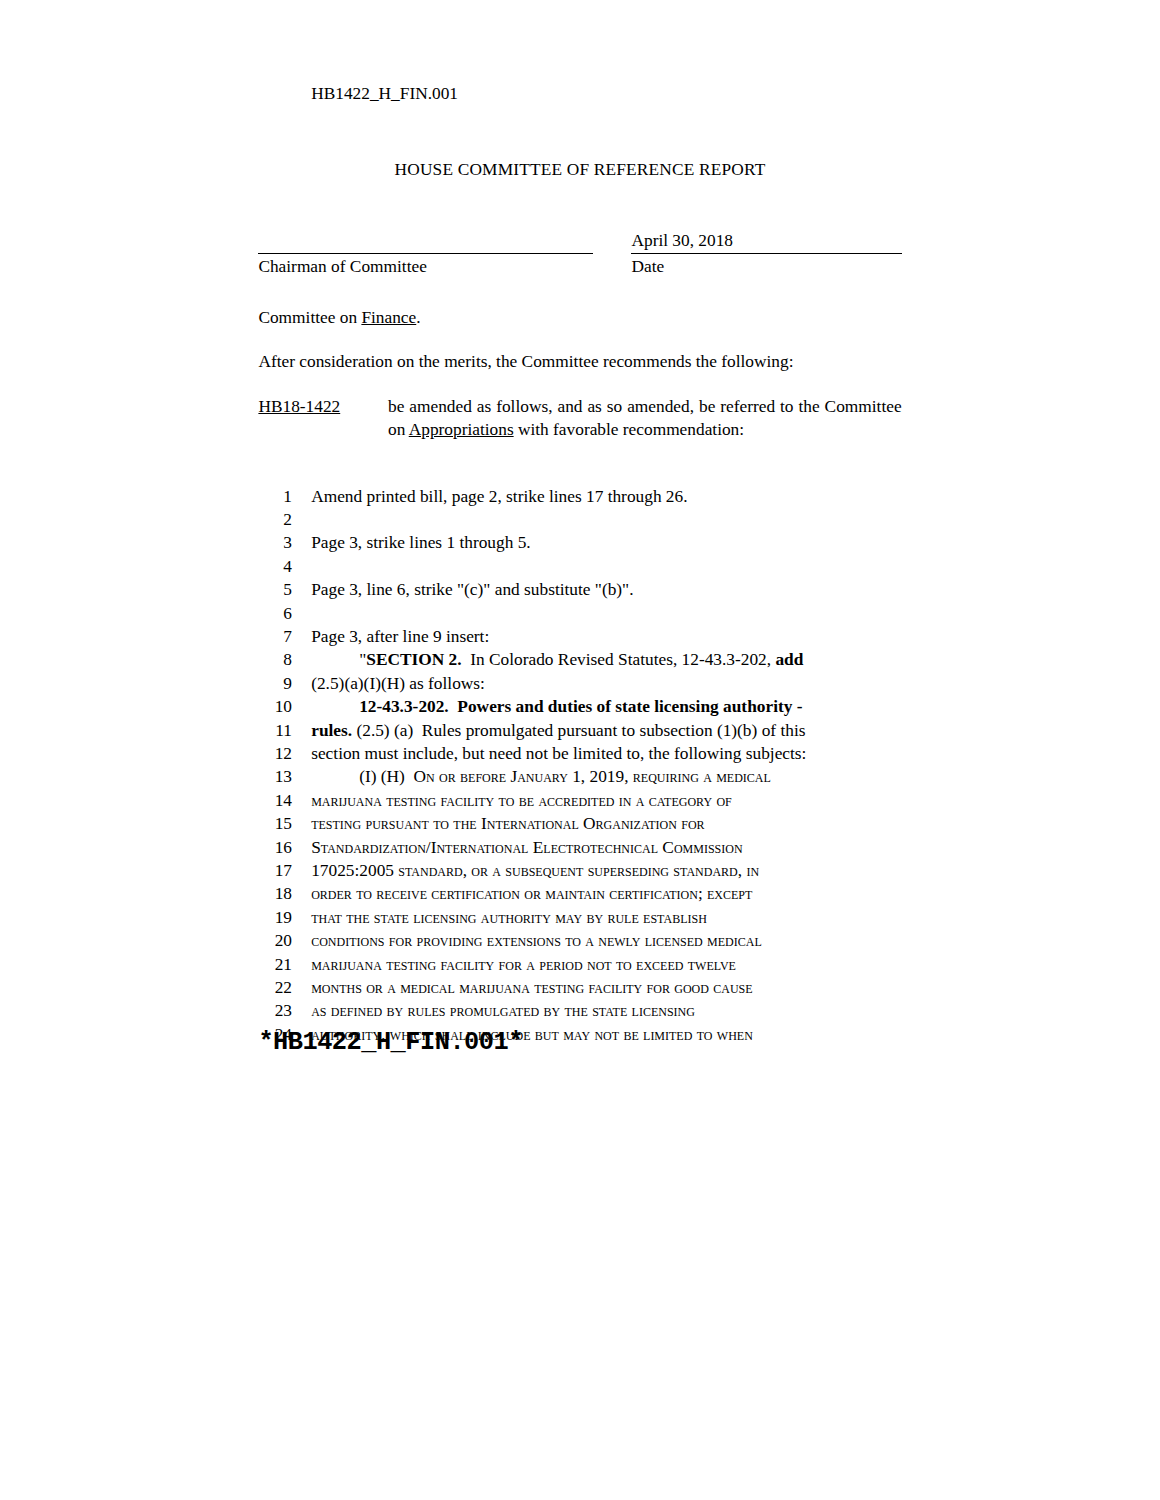HB1422_H_FIN.001
HOUSE COMMITTEE OF REFERENCE REPORT
| | | April 30, 2018 |
| Chairman of Committee | | Date |
Committee on Finance.
After consideration on the merits, the Committee recommends the following:
HB18-1422
be amended as follows, and as so amended, be referred to the Committee on Appropriations with favorable recommendation:
Amend printed bill, page 2, strike lines 17 through 26.
Page 3, strike lines 1 through 5.
Page 3, line 6, strike "(c)" and substitute "(b)".
Page 3, after line 9 insert:
"SECTION 2. In Colorado Revised Statutes, 12-43.3-202, add
(2.5)(a)(I)(H) as follows:
12-43.3-202. Powers and duties of state licensing authority -
rules. (2.5) (a) Rules promulgated pursuant to subsection (1)(b) of this
section must include, but need not be limited to, the following subjects:
(I) (H) On or before January 1, 2019, requiring a medical
marijuana testing facility to be accredited in a category of
testing pursuant to the International Organization for
Standardization/International Electrotechnical Commission
17025:2005 standard, or a subsequent superseding standard, in
order to receive certification or maintain certification; except
that the state licensing authority may by rule establish
conditions for providing extensions to a newly licensed medical
marijuana testing facility for a period not to exceed twelve
months or a medical marijuana testing facility for good cause
as defined by rules promulgated by the state licensing
authority, which shall include but may not be limited to when
*HB1422_H_FIN.001*